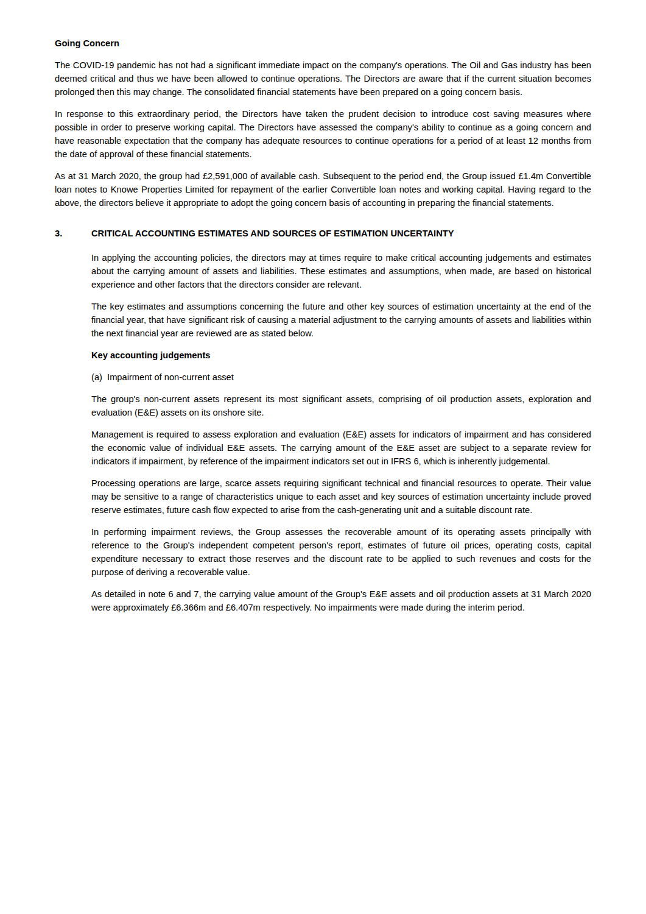Going Concern
The COVID-19 pandemic has not had a significant immediate impact on the company's operations. The Oil and Gas industry has been deemed critical and thus we have been allowed to continue operations. The Directors are aware that if the current situation becomes prolonged then this may change. The consolidated financial statements have been prepared on a going concern basis.
In response to this extraordinary period, the Directors have taken the prudent decision to introduce cost saving measures where possible in order to preserve working capital. The Directors have assessed the company's ability to continue as a going concern and have reasonable expectation that the company has adequate resources to continue operations for a period of at least 12 months from the date of approval of these financial statements.
As at 31 March 2020, the group had £2,591,000 of available cash. Subsequent to the period end, the Group issued £1.4m Convertible loan notes to Knowe Properties Limited for repayment of the earlier Convertible loan notes and working capital. Having regard to the above, the directors believe it appropriate to adopt the going concern basis of accounting in preparing the financial statements.
3.
CRITICAL ACCOUNTING ESTIMATES AND SOURCES OF ESTIMATION UNCERTAINTY
In applying the accounting policies, the directors may at times require to make critical accounting judgements and estimates about the carrying amount of assets and liabilities. These estimates and assumptions, when made, are based on historical experience and other factors that the directors consider are relevant.
The key estimates and assumptions concerning the future and other key sources of estimation uncertainty at the end of the financial year, that have significant risk of causing a material adjustment to the carrying amounts of assets and liabilities within the next financial year are reviewed are as stated below.
Key accounting judgements
(a) Impairment of non-current asset
The group's non-current assets represent its most significant assets, comprising of oil production assets, exploration and evaluation (E&E) assets on its onshore site.
Management is required to assess exploration and evaluation (E&E) assets for indicators of impairment and has considered the economic value of individual E&E assets. The carrying amount of the E&E asset are subject to a separate review for indicators if impairment, by reference of the impairment indicators set out in IFRS 6, which is inherently judgemental.
Processing operations are large, scarce assets requiring significant technical and financial resources to operate. Their value may be sensitive to a range of characteristics unique to each asset and key sources of estimation uncertainty include proved reserve estimates, future cash flow expected to arise from the cash-generating unit and a suitable discount rate.
In performing impairment reviews, the Group assesses the recoverable amount of its operating assets principally with reference to the Group's independent competent person's report, estimates of future oil prices, operating costs, capital expenditure necessary to extract those reserves and the discount rate to be applied to such revenues and costs for the purpose of deriving a recoverable value.
As detailed in note 6 and 7, the carrying value amount of the Group's E&E assets and oil production assets at 31 March 2020 were approximately £6.366m and £6.407m respectively. No impairments were made during the interim period.